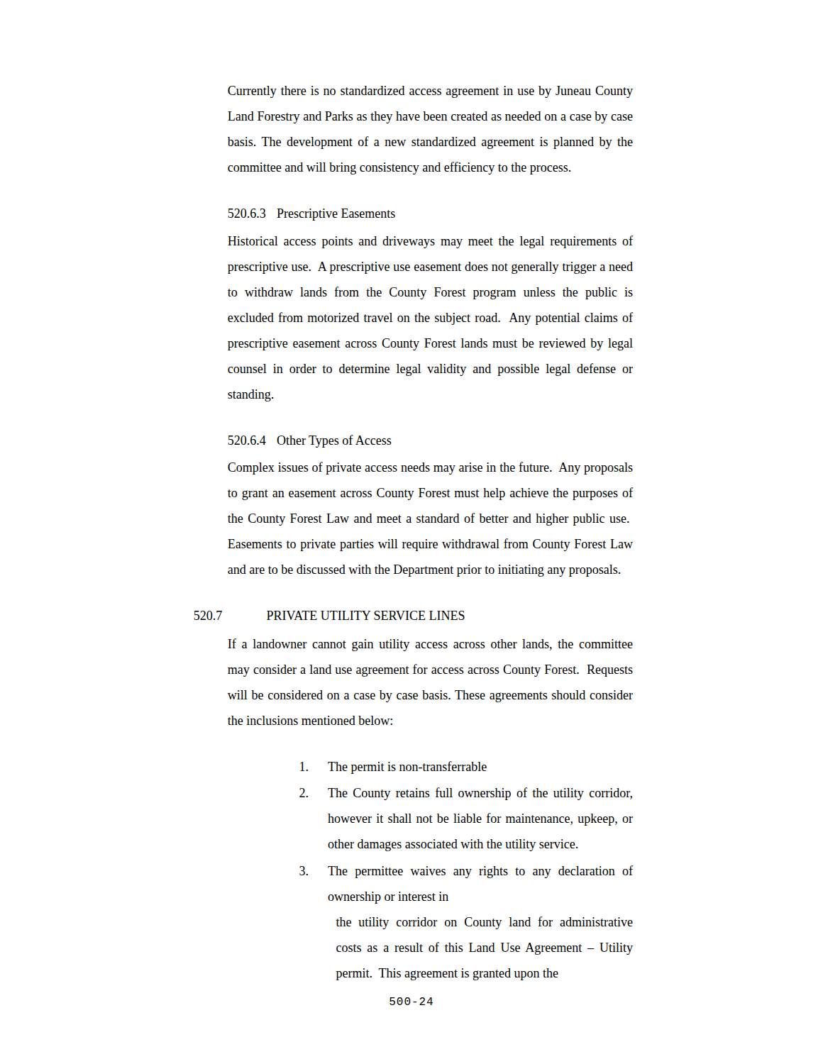Currently there is no standardized access agreement in use by Juneau County Land Forestry and Parks as they have been created as needed on a case by case basis. The development of a new standardized agreement is planned by the committee and will bring consistency and efficiency to the process.
520.6.3 Prescriptive Easements
Historical access points and driveways may meet the legal requirements of prescriptive use. A prescriptive use easement does not generally trigger a need to withdraw lands from the County Forest program unless the public is excluded from motorized travel on the subject road. Any potential claims of prescriptive easement across County Forest lands must be reviewed by legal counsel in order to determine legal validity and possible legal defense or standing.
520.6.4 Other Types of Access
Complex issues of private access needs may arise in the future. Any proposals to grant an easement across County Forest must help achieve the purposes of the County Forest Law and meet a standard of better and higher public use. Easements to private parties will require withdrawal from County Forest Law and are to be discussed with the Department prior to initiating any proposals.
520.7
PRIVATE UTILITY SERVICE LINES
If a landowner cannot gain utility access across other lands, the committee may consider a land use agreement for access across County Forest. Requests will be considered on a case by case basis. These agreements should consider the inclusions mentioned below:
1. The permit is non-transferrable
2. The County retains full ownership of the utility corridor, however it shall not be liable for maintenance, upkeep, or other damages associated with the utility service.
3. The permittee waives any rights to any declaration of ownership or interest in the utility corridor on County land for administrative costs as a result of this Land Use Agreement – Utility permit. This agreement is granted upon the
500-24